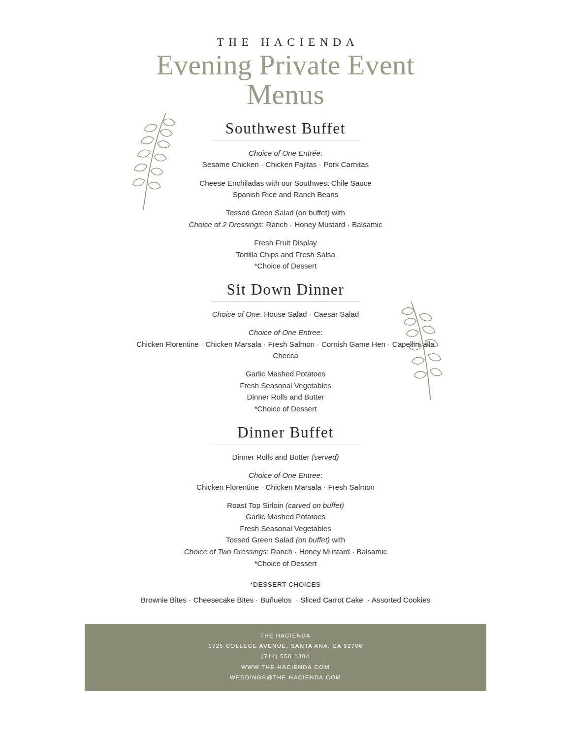The Hacienda
Evening Private Event Menus
Southwest Buffet
Choice of One Entrée:
Sesame Chicken · Chicken Fajitas · Pork Carnitas
Cheese Enchiladas with our Southwest Chile Sauce
Spanish Rice and Ranch Beans
Tossed Green Salad (on buffet) with
Choice of 2 Dressings: Ranch · Honey Mustard · Balsamic
Fresh Fruit Display
Tortilla Chips and Fresh Salsa
*Choice of Dessert
Sit Down Dinner
Choice of One: House Salad · Caesar Salad
Choice of One Entree:
Chicken Florentine · Chicken Marsala · Fresh Salmon · Cornish Game Hen · Capellini alla Checca
Garlic Mashed Potatoes
Fresh Seasonal Vegetables
Dinner Rolls and Butter
*Choice of Dessert
Dinner Buffet
Dinner Rolls and Butter (served)
Choice of One Entree:
Chicken Florentine · Chicken Marsala · Fresh Salmon
Roast Top Sirloin (carved on buffet)
Garlic Mashed Potatoes
Fresh Seasonal Vegetables
Tossed Green Salad (on buffet) with
Choice of Two Dressings: Ranch · Honey Mustard · Balsamic
*Choice of Dessert
*DESSERT CHOICES
Brownie Bites · Cheesecake Bites · Buñuelos · Sliced Carrot Cake · Assorted Cookies
The Hacienda
1725 College Avenue, Santa Ana, CA 92706
(714) 558-1304
www.the-hacienda.com
weddings@the-hacienda.com